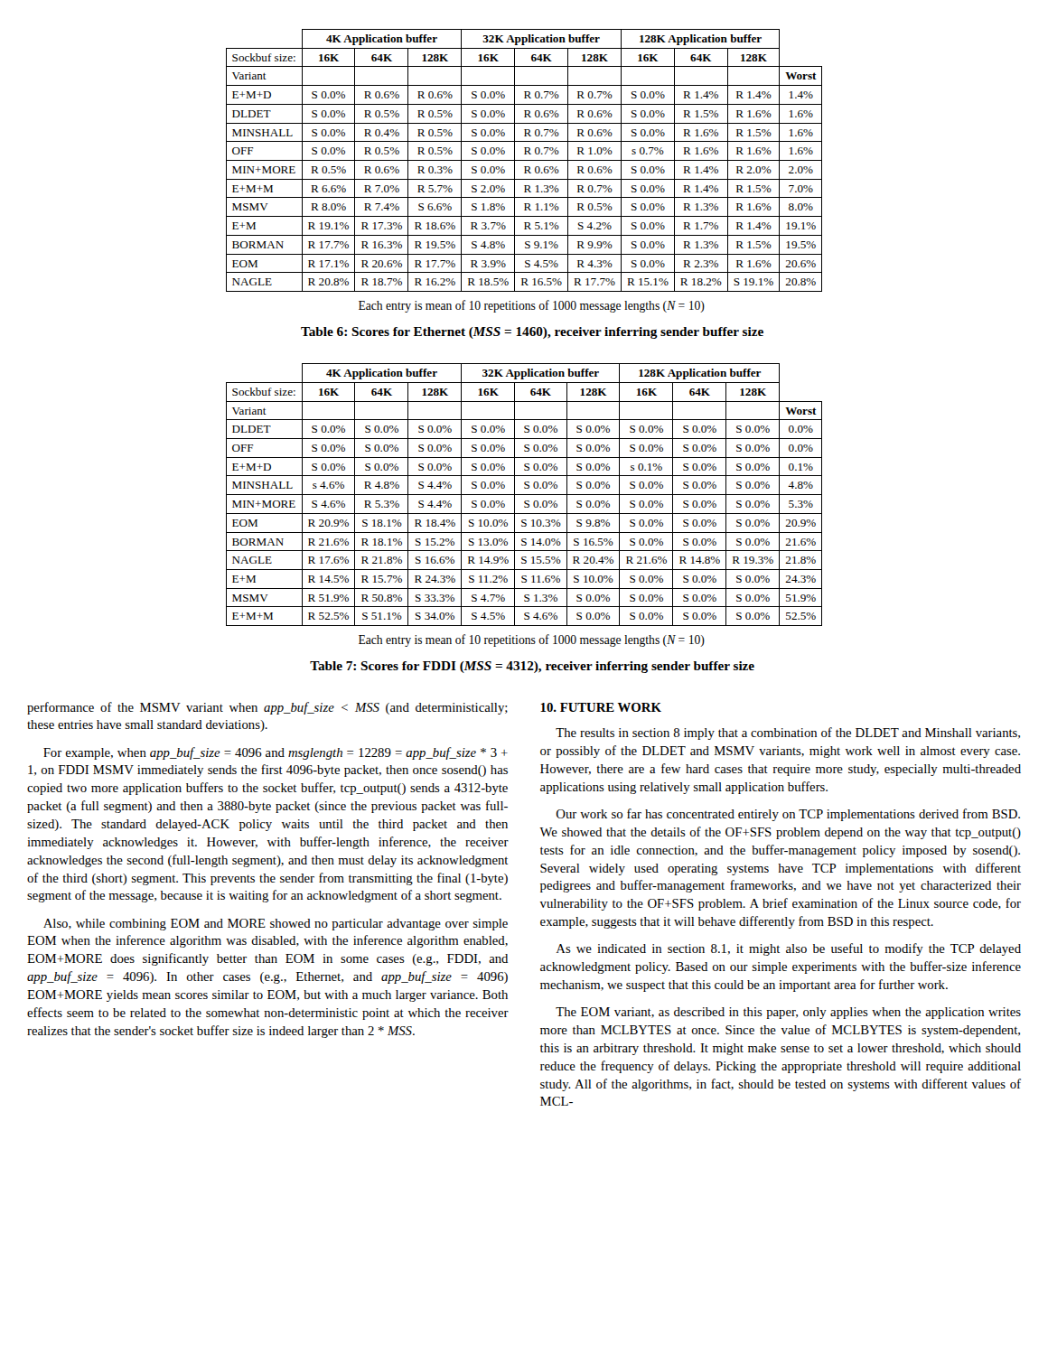| | 4K Application buffer | 32K Application buffer | 128K Application buffer | |
| --- | --- | --- | --- | --- |
| Sockbuf size: | 16K | 64K | 128K | 16K | 64K | 128K | 16K | 64K | 128K | |
| Variant | | | | | | | | | | Worst |
| E+M+D | S 0.0% | R 0.6% | R 0.6% | S 0.0% | R 0.7% | R 0.7% | S 0.0% | R 1.4% | R 1.4% | 1.4% |
| DLDET | S 0.0% | R 0.5% | R 0.5% | S 0.0% | R 0.6% | R 0.6% | S 0.0% | R 1.5% | R 1.6% | 1.6% |
| MINSHALL | S 0.0% | R 0.4% | R 0.5% | S 0.0% | R 0.7% | R 0.6% | S 0.0% | R 1.6% | R 1.5% | 1.6% |
| OFF | S 0.0% | R 0.5% | R 0.5% | S 0.0% | R 0.7% | R 1.0% | s 0.7% | R 1.6% | R 1.6% | 1.6% |
| MIN+MORE | R 0.5% | R 0.6% | R 0.3% | S 0.0% | R 0.6% | R 0.6% | S 0.0% | R 1.4% | R 2.0% | 2.0% |
| E+M+M | R 6.6% | R 7.0% | R 5.7% | S 2.0% | R 1.3% | R 0.7% | S 0.0% | R 1.4% | R 1.5% | 7.0% |
| MSMV | R 8.0% | R 7.4% | S 6.6% | S 1.8% | R 1.1% | R 0.5% | S 0.0% | R 1.3% | R 1.6% | 8.0% |
| E+M | R 19.1% | R 17.3% | R 18.6% | R 3.7% | R 5.1% | S 4.2% | S 0.0% | R 1.7% | R 1.4% | 19.1% |
| BORMAN | R 17.7% | R 16.3% | R 19.5% | S 4.8% | S 9.1% | R 9.9% | S 0.0% | R 1.3% | R 1.5% | 19.5% |
| EOM | R 17.1% | R 20.6% | R 17.7% | R 3.9% | S 4.5% | R 4.3% | S 0.0% | R 2.3% | R 1.6% | 20.6% |
| NAGLE | R 20.8% | R 18.7% | R 16.2% | R 18.5% | R 16.5% | R 17.7% | R 15.1% | R 18.2% | S 19.1% | 20.8% |
Each entry is mean of 10 repetitions of 1000 message lengths (N = 10)
Table 6: Scores for Ethernet (MSS = 1460), receiver inferring sender buffer size
| | 4K Application buffer | 32K Application buffer | 128K Application buffer | |
| --- | --- | --- | --- | --- |
| Sockbuf size: | 16K | 64K | 128K | 16K | 64K | 128K | 16K | 64K | 128K | |
| Variant | | | | | | | | | | Worst |
| DLDET | S 0.0% | S 0.0% | S 0.0% | S 0.0% | S 0.0% | S 0.0% | S 0.0% | S 0.0% | S 0.0% | 0.0% |
| OFF | S 0.0% | S 0.0% | S 0.0% | S 0.0% | S 0.0% | S 0.0% | S 0.0% | S 0.0% | S 0.0% | 0.0% |
| E+M+D | S 0.0% | S 0.0% | S 0.0% | S 0.0% | S 0.0% | S 0.0% | s 0.1% | S 0.0% | S 0.0% | 0.1% |
| MINSHALL | s 4.6% | R 4.8% | S 4.4% | S 0.0% | S 0.0% | S 0.0% | S 0.0% | S 0.0% | S 0.0% | 4.8% |
| MIN+MORE | S 4.6% | R 5.3% | S 4.4% | S 0.0% | S 0.0% | S 0.0% | S 0.0% | S 0.0% | S 0.0% | 5.3% |
| EOM | R 20.9% | S 18.1% | R 18.4% | S 10.0% | S 10.3% | S 9.8% | S 0.0% | S 0.0% | S 0.0% | 20.9% |
| BORMAN | R 21.6% | R 18.1% | S 15.2% | S 13.0% | S 14.0% | S 16.5% | S 0.0% | S 0.0% | S 0.0% | 21.6% |
| NAGLE | R 17.6% | R 21.8% | S 16.6% | R 14.9% | S 15.5% | R 20.4% | R 21.6% | R 14.8% | R 19.3% | 21.8% |
| E+M | R 14.5% | R 15.7% | R 24.3% | S 11.2% | S 11.6% | S 10.0% | S 0.0% | S 0.0% | S 0.0% | 24.3% |
| MSMV | R 51.9% | R 50.8% | S 33.3% | S 4.7% | S 1.3% | S 0.0% | S 0.0% | S 0.0% | S 0.0% | 51.9% |
| E+M+M | R 52.5% | S 51.1% | S 34.0% | S 4.5% | S 4.6% | S 0.0% | S 0.0% | S 0.0% | S 0.0% | 52.5% |
Each entry is mean of 10 repetitions of 1000 message lengths (N = 10)
Table 7: Scores for FDDI (MSS = 4312), receiver inferring sender buffer size
performance of the MSMV variant when app_buf_size < MSS (and deterministically; these entries have small standard deviations).
For example, when app_buf_size = 4096 and msglength = 12289 = app_buf_size * 3 + 1, on FDDI MSMV immediately sends the first 4096-byte packet, then once sosend() has copied two more application buffers to the socket buffer, tcp_output() sends a 4312-byte packet (a full segment) and then a 3880-byte packet (since the previous packet was full-sized). The standard delayed-ACK policy waits until the third packet and then immediately acknowledges it. However, with buffer-length inference, the receiver acknowledges the second (full-length segment), and then must delay its acknowledgment of the third (short) segment. This prevents the sender from transmitting the final (1-byte) segment of the message, because it is waiting for an acknowledgment of a short segment.
Also, while combining EOM and MORE showed no particular advantage over simple EOM when the inference algorithm was disabled, with the inference algorithm enabled, EOM+MORE does significantly better than EOM in some cases (e.g., FDDI, and app_buf_size = 4096). In other cases (e.g., Ethernet, and app_buf_size = 4096) EOM+MORE yields mean scores similar to EOM, but with a much larger variance. Both effects seem to be related to the somewhat non-deterministic point at which the receiver realizes that the sender's socket buffer size is indeed larger than 2 * MSS.
10. FUTURE WORK
The results in section 8 imply that a combination of the DLDET and Minshall variants, or possibly of the DLDET and MSMV variants, might work well in almost every case. However, there are a few hard cases that require more study, especially multi-threaded applications using relatively small application buffers.
Our work so far has concentrated entirely on TCP implementations derived from BSD. We showed that the details of the OF+SFS problem depend on the way that tcp_output() tests for an idle connection, and the buffer-management policy imposed by sosend(). Several widely used operating systems have TCP implementations with different pedigrees and buffer-management frameworks, and we have not yet characterized their vulnerability to the OF+SFS problem. A brief examination of the Linux source code, for example, suggests that it will behave differently from BSD in this respect.
As we indicated in section 8.1, it might also be useful to modify the TCP delayed acknowledgment policy. Based on our simple experiments with the buffer-size inference mechanism, we suspect that this could be an important area for further work.
The EOM variant, as described in this paper, only applies when the application writes more than MCLBYTES at once. Since the value of MCLBYTES is system-dependent, this is an arbitrary threshold. It might make sense to set a lower threshold, which should reduce the frequency of delays. Picking the appropriate threshold will require additional study. All of the algorithms, in fact, should be tested on systems with different values of MCL-